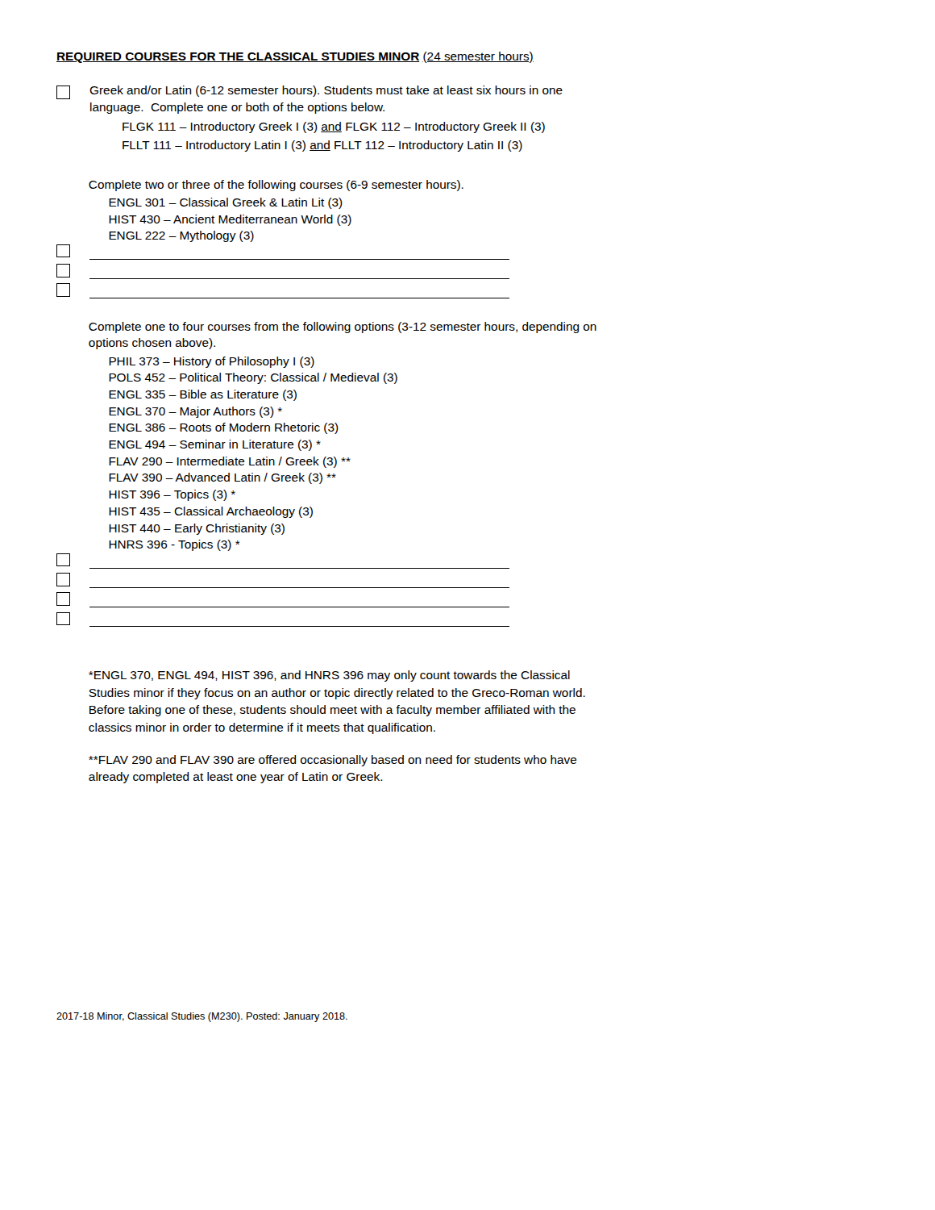Required Courses for the Classical Studies Minor (24 semester hours)
Greek and/or Latin (6-12 semester hours). Students must take at least six hours in one language. Complete one or both of the options below.
FLGK 111 – Introductory Greek I (3) and FLGK 112 – Introductory Greek II (3)
FLLT 111 – Introductory Latin I (3) and FLLT 112 – Introductory Latin II (3)
Complete two or three of the following courses (6-9 semester hours).
ENGL 301 – Classical Greek & Latin Lit (3)
HIST 430 – Ancient Mediterranean World (3)
ENGL 222 – Mythology (3)
Complete one to four courses from the following options (3-12 semester hours, depending on options chosen above).
PHIL 373 – History of Philosophy I (3)
POLS 452 – Political Theory: Classical / Medieval (3)
ENGL 335 – Bible as Literature (3)
ENGL 370 – Major Authors (3) *
ENGL 386 – Roots of Modern Rhetoric (3)
ENGL 494 – Seminar in Literature (3) *
FLAV 290 – Intermediate Latin / Greek (3) **
FLAV 390 – Advanced Latin / Greek (3) **
HIST 396 – Topics (3) *
HIST 435 – Classical Archaeology (3)
HIST 440 – Early Christianity (3)
HNRS 396 - Topics (3) *
*ENGL 370, ENGL 494, HIST 396, and HNRS 396 may only count towards the Classical Studies minor if they focus on an author or topic directly related to the Greco-Roman world. Before taking one of these, students should meet with a faculty member affiliated with the classics minor in order to determine if it meets that qualification.
**FLAV 290 and FLAV 390 are offered occasionally based on need for students who have already completed at least one year of Latin or Greek.
2017-18 Minor, Classical Studies (M230). Posted: January 2018.